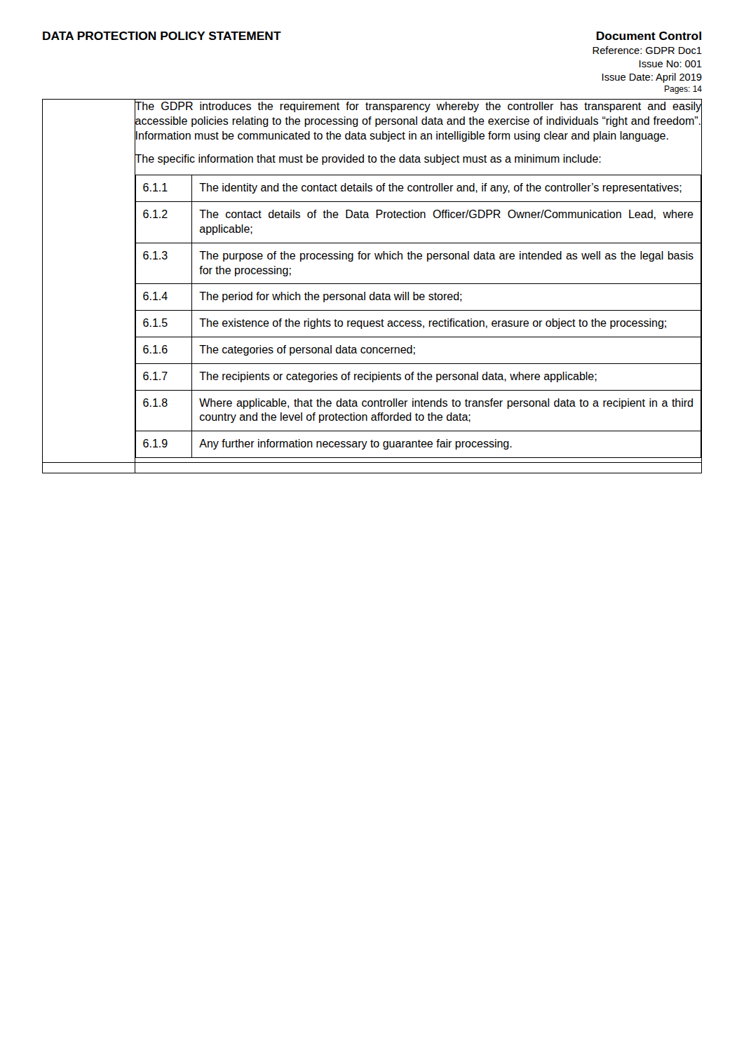DATA PROTECTION POLICY STATEMENT
Document Control
Reference: GDPR Doc1
Issue No: 001
Issue Date: April 2019
Pages: 14
| | The GDPR introduces the requirement for transparency whereby the controller has transparent and easily accessible policies relating to the processing of personal data and the exercise of individuals “right and freedom”. Information must be communicated to the data subject in an intelligible form using clear and plain language. The specific information that must be provided to the data subject must as a minimum include: / 6.1.1 / The identity and the contact details of the controller and, if any, of the controller’s representatives; / / 6.1.2 / The contact details of the Data Protection Officer/GDPR Owner/Communication Lead, where applicable; / / 6.1.3 / The purpose of the processing for which the personal data are intended as well as the legal basis for the processing; / / 6.1.4 / The period for which the personal data will be stored; / / 6.1.5 / The existence of the rights to request access, rectification, erasure or object to the processing; / / 6.1.6 / The categories of personal data concerned; / / 6.1.7 / The recipients or categories of recipients of the personal data, where applicable; / / 6.1.8 / Where applicable, that the data controller intends to transfer personal data to a recipient in a third country and the level of protection afforded to the data; / / 6.1.9 / Any further information necessary to guarantee fair processing. / |